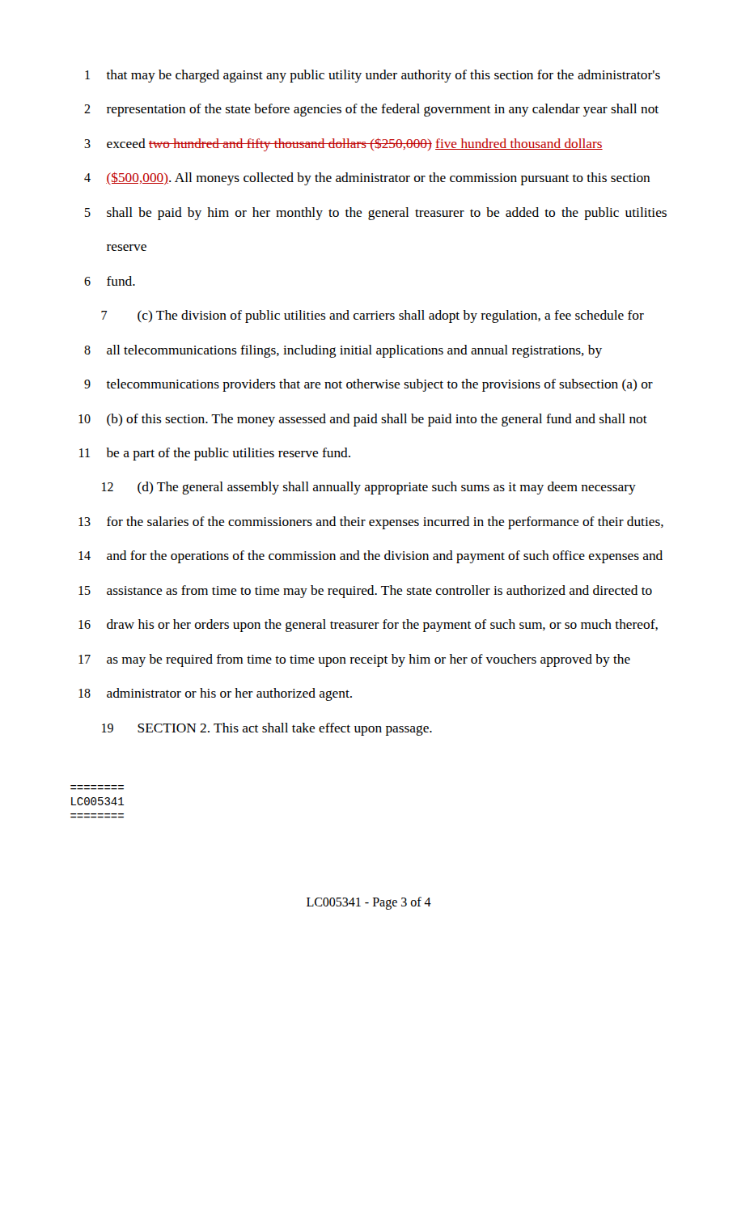that may be charged against any public utility under authority of this section for the administrator's
representation of the state before agencies of the federal government in any calendar year shall not
exceed two hundred and fifty thousand dollars ($250,000) five hundred thousand dollars
($500,000). All moneys collected by the administrator or the commission pursuant to this section
shall be paid by him or her monthly to the general treasurer to be added to the public utilities reserve
fund.
(c) The division of public utilities and carriers shall adopt by regulation, a fee schedule for
all telecommunications filings, including initial applications and annual registrations, by
telecommunications providers that are not otherwise subject to the provisions of subsection (a) or
(b) of this section. The money assessed and paid shall be paid into the general fund and shall not
be a part of the public utilities reserve fund.
(d) The general assembly shall annually appropriate such sums as it may deem necessary
for the salaries of the commissioners and their expenses incurred in the performance of their duties,
and for the operations of the commission and the division and payment of such office expenses and
assistance as from time to time may be required. The state controller is authorized and directed to
draw his or her orders upon the general treasurer for the payment of such sum, or so much thereof,
as may be required from time to time upon receipt by him or her of vouchers approved by the
administrator or his or her authorized agent.
SECTION 2. This act shall take effect upon passage.
========
LC005341
========
LC005341 - Page 3 of 4